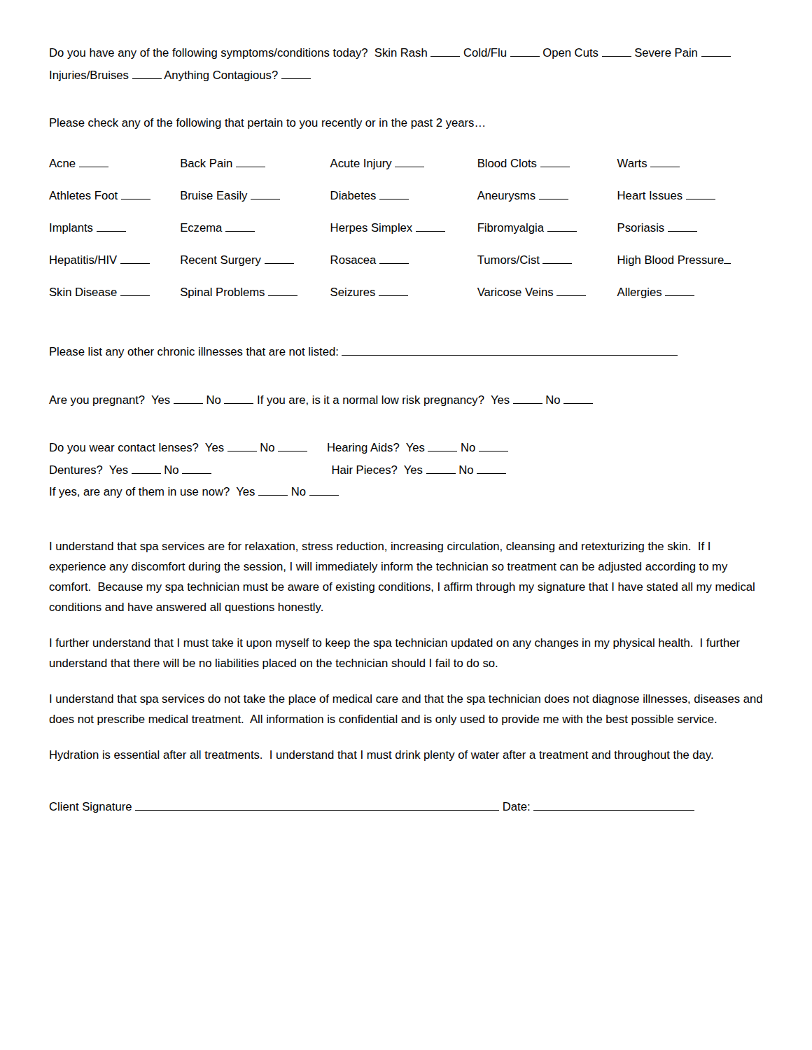Do you have any of the following symptoms/conditions today? Skin Rash Cold/Flu Open Cuts Severe Pain Injuries/Bruises Anything Contagious?
Please check any of the following that pertain to you recently or in the past 2 years…
| Acne | Back Pain | Acute Injury | Blood Clots | Warts |
| Athletes Foot | Bruise Easily | Diabetes | Aneurysms | Heart Issues |
| Implants | Eczema | Herpes Simplex | Fibromyalgia | Psoriasis |
| Hepatitis/HIV | Recent Surgery | Rosacea | Tumors/Cist | High Blood Pressure |
| Skin Disease | Spinal Problems | Seizures | Varicose Veins | Allergies |
Please list any other chronic illnesses that are not listed:
Are you pregnant? Yes No If you are, is it a normal low risk pregnancy? Yes No
Do you wear contact lenses? Yes No Hearing Aids? Yes No
Dentures? Yes No Hair Pieces? Yes No
If yes, are any of them in use now? Yes No
I understand that spa services are for relaxation, stress reduction, increasing circulation, cleansing and retexturizing the skin. If I experience any discomfort during the session, I will immediately inform the technician so treatment can be adjusted according to my comfort. Because my spa technician must be aware of existing conditions, I affirm through my signature that I have stated all my medical conditions and have answered all questions honestly.
I further understand that I must take it upon myself to keep the spa technician updated on any changes in my physical health. I further understand that there will be no liabilities placed on the technician should I fail to do so.
I understand that spa services do not take the place of medical care and that the spa technician does not diagnose illnesses, diseases and does not prescribe medical treatment. All information is confidential and is only used to provide me with the best possible service.
Hydration is essential after all treatments. I understand that I must drink plenty of water after a treatment and throughout the day.
Client Signature Date: